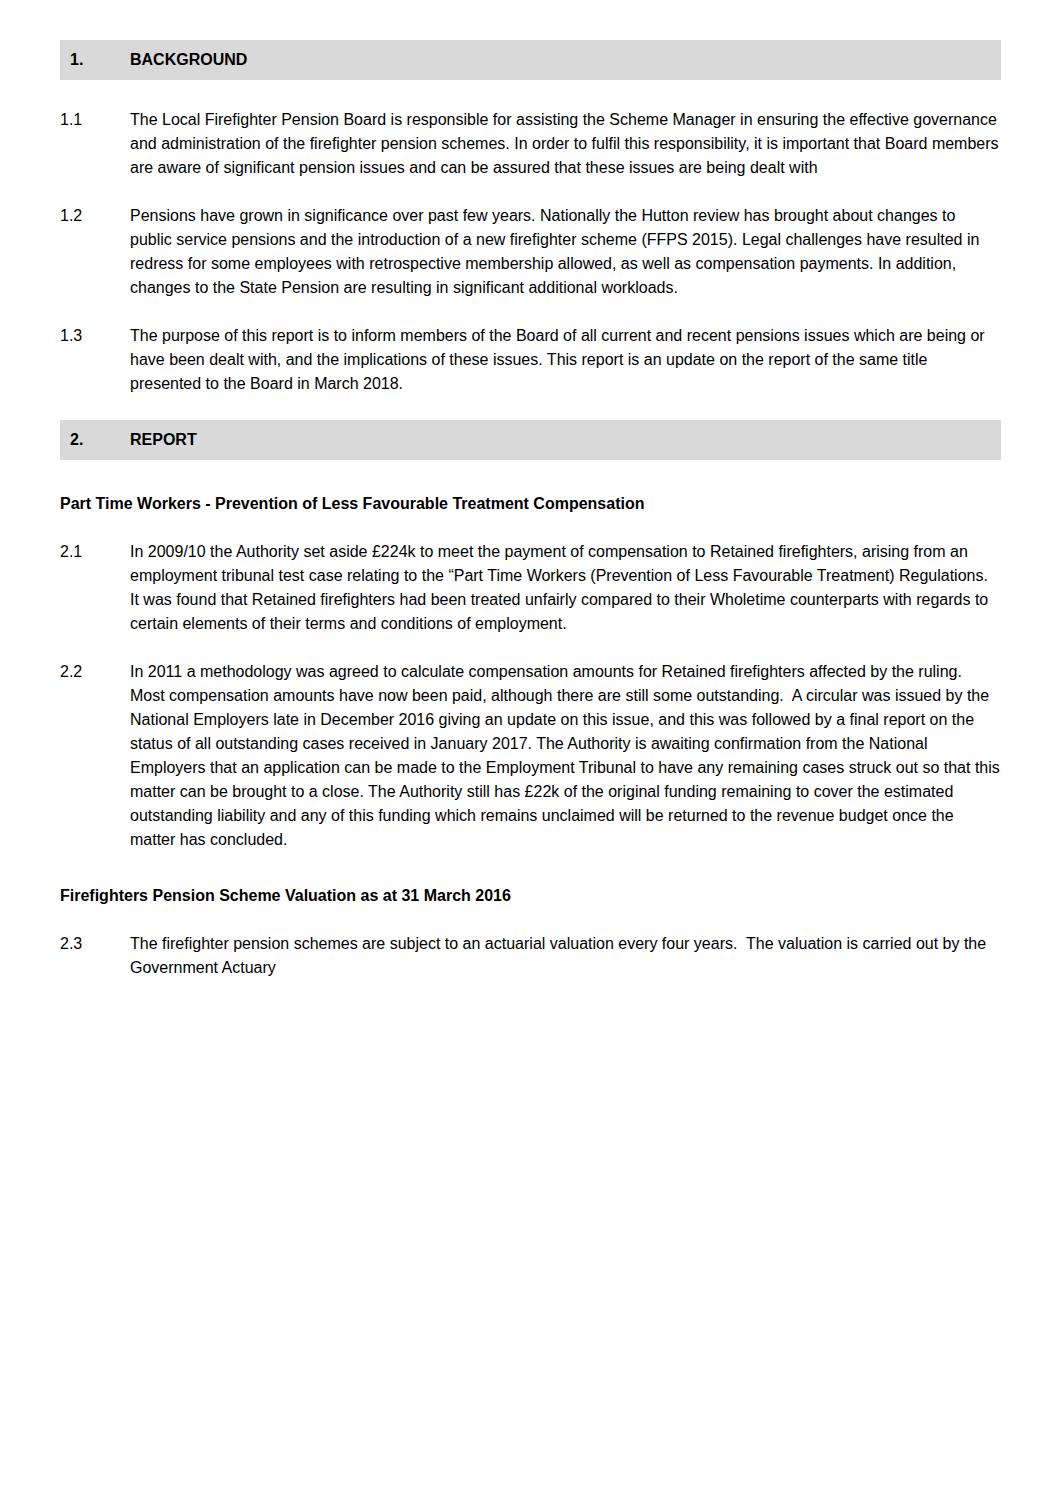1. BACKGROUND
1.1
The Local Firefighter Pension Board is responsible for assisting the Scheme Manager in ensuring the effective governance and administration of the firefighter pension schemes. In order to fulfil this responsibility, it is important that Board members are aware of significant pension issues and can be assured that these issues are being dealt with
1.2
Pensions have grown in significance over past few years. Nationally the Hutton review has brought about changes to public service pensions and the introduction of a new firefighter scheme (FFPS 2015). Legal challenges have resulted in redress for some employees with retrospective membership allowed, as well as compensation payments. In addition, changes to the State Pension are resulting in significant additional workloads.
1.3
The purpose of this report is to inform members of the Board of all current and recent pensions issues which are being or have been dealt with, and the implications of these issues. This report is an update on the report of the same title presented to the Board in March 2018.
2. REPORT
Part Time Workers - Prevention of Less Favourable Treatment Compensation
2.1
In 2009/10 the Authority set aside £224k to meet the payment of compensation to Retained firefighters, arising from an employment tribunal test case relating to the “Part Time Workers (Prevention of Less Favourable Treatment) Regulations. It was found that Retained firefighters had been treated unfairly compared to their Wholetime counterparts with regards to certain elements of their terms and conditions of employment.
2.2
In 2011 a methodology was agreed to calculate compensation amounts for Retained firefighters affected by the ruling. Most compensation amounts have now been paid, although there are still some outstanding. A circular was issued by the National Employers late in December 2016 giving an update on this issue, and this was followed by a final report on the status of all outstanding cases received in January 2017. The Authority is awaiting confirmation from the National Employers that an application can be made to the Employment Tribunal to have any remaining cases struck out so that this matter can be brought to a close. The Authority still has £22k of the original funding remaining to cover the estimated outstanding liability and any of this funding which remains unclaimed will be returned to the revenue budget once the matter has concluded.
Firefighters Pension Scheme Valuation as at 31 March 2016
2.3
The firefighter pension schemes are subject to an actuarial valuation every four years. The valuation is carried out by the Government Actuary